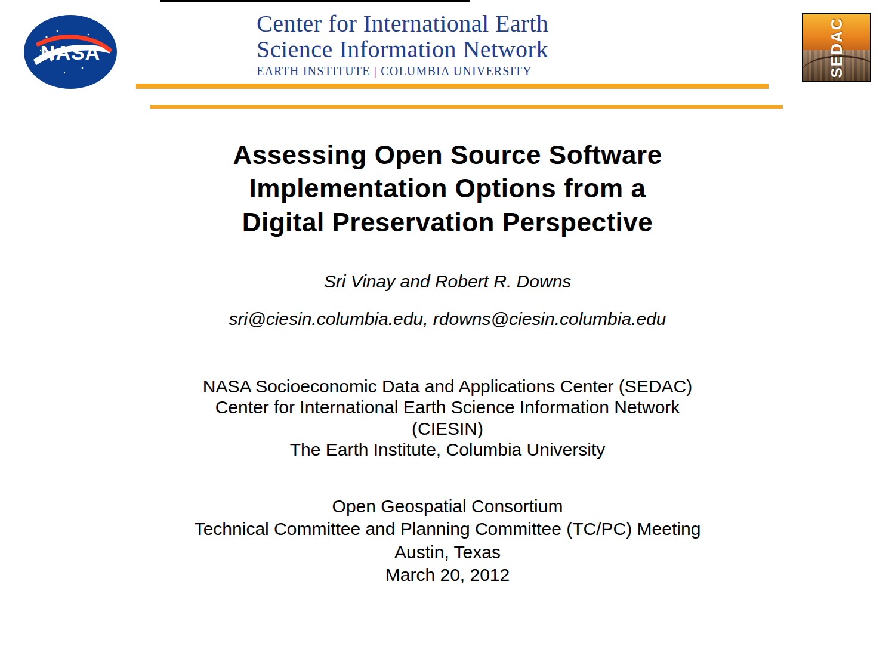NASA
Center for International Earth
Science Information Network
EARTH INSTITUTE | COLUMBIA UNIVERSITY
SEDAC
Assessing Open Source Software
Implementation Options from a
Digital Preservation Perspective
Sri Vinay and Robert R. Downs
sri@ciesin.columbia.edu, rdowns@ciesin.columbia.edu
NASA Socioeconomic Data and Applications Center (SEDAC)
Center for International Earth Science Information Network
(CIESIN)
The Earth Institute, Columbia University
Open Geospatial Consortium
Technical Committee and Planning Committee (TC/PC) Meeting
Austin, Texas
March 20, 2012